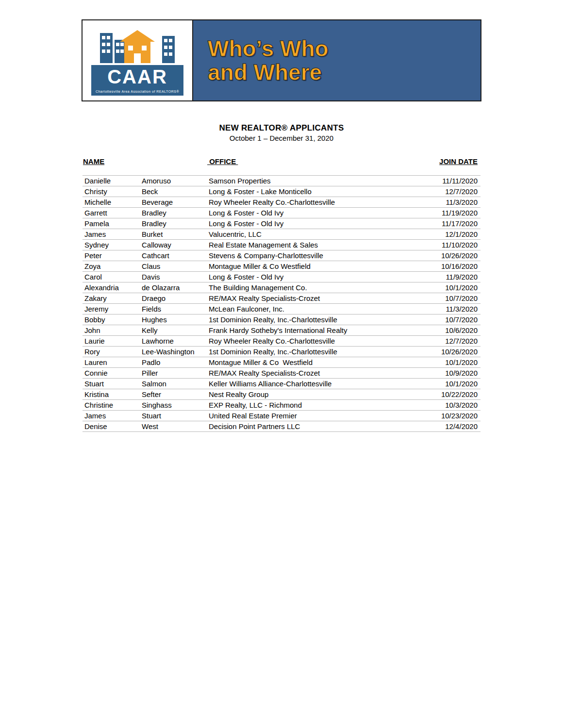CAAR
Charlottesville Area Association of REALTORS®
Who’s Who and Where
NEW REALTOR® APPLICANTS
October 1 – December 31, 2020
| NAME | OFFICE | JOIN DATE |
| --- | --- | --- |
| Danielle | Amoruso | Samson Properties | 11/11/2020 |
| Christy | Beck | Long & Foster - Lake Monticello | 12/7/2020 |
| Michelle | Beverage | Roy Wheeler Realty Co.-Charlottesville | 11/3/2020 |
| Garrett | Bradley | Long & Foster - Old Ivy | 11/19/2020 |
| Pamela | Bradley | Long & Foster - Old Ivy | 11/17/2020 |
| James | Burket | Valucentric, LLC | 12/1/2020 |
| Sydney | Calloway | Real Estate Management & Sales | 11/10/2020 |
| Peter | Cathcart | Stevens & Company-Charlottesville | 10/26/2020 |
| Zoya | Claus | Montague Miller & Co Westfield | 10/16/2020 |
| Carol | Davis | Long & Foster - Old Ivy | 11/9/2020 |
| Alexandria | de Olazarra | The Building Management Co. | 10/1/2020 |
| Zakary | Draego | RE/MAX Realty Specialists-Crozet | 10/7/2020 |
| Jeremy | Fields | McLean Faulconer, Inc. | 11/3/2020 |
| Bobby | Hughes | 1st Dominion Realty, Inc.-Charlottesville | 10/7/2020 |
| John | Kelly | Frank Hardy Sotheby's International Realty | 10/6/2020 |
| Laurie | Lawhorne | Roy Wheeler Realty Co.-Charlottesville | 12/7/2020 |
| Rory | Lee-Washington | 1st Dominion Realty, Inc.-Charlottesville | 10/26/2020 |
| Lauren | Padlo | Montague Miller & Co Westfield | 10/1/2020 |
| Connie | Piller | RE/MAX Realty Specialists-Crozet | 10/9/2020 |
| Stuart | Salmon | Keller Williams Alliance-Charlottesville | 10/1/2020 |
| Kristina | Sefter | Nest Realty Group | 10/22/2020 |
| Christine | Singhass | EXP Realty, LLC - Richmond | 10/3/2020 |
| James | Stuart | United Real Estate Premier | 10/23/2020 |
| Denise | West | Decision Point Partners LLC | 12/4/2020 |